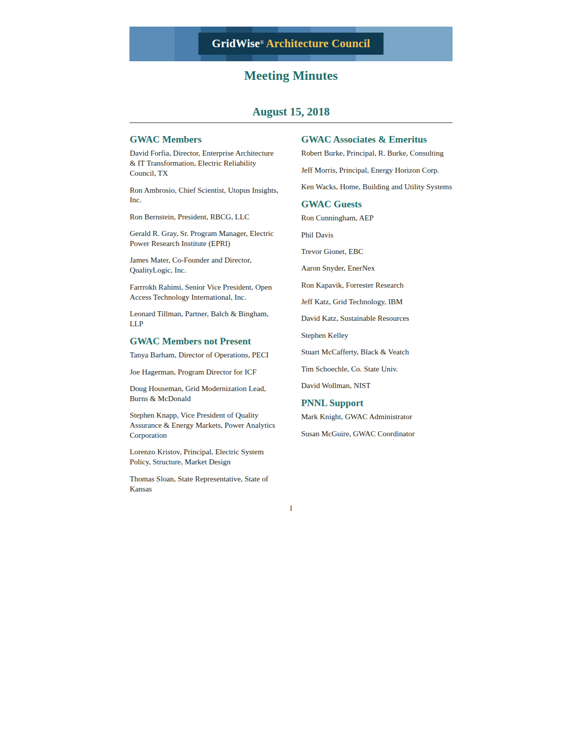GridWise® Architecture Council
Meeting Minutes
August 15, 2018
GWAC Members
David Forfia, Director, Enterprise Architecture & IT Transformation, Electric Reliability Council, TX
Ron Ambrosio, Chief Scientist, Utopus Insights, Inc.
Ron Bernstein, President, RBCG, LLC
Gerald R. Gray, Sr. Program Manager, Electric Power Research Institute (EPRI)
James Mater, Co-Founder and Director, QualityLogic, Inc.
Farrrokh Rahimi, Senior Vice President, Open Access Technology International, Inc.
Leonard Tillman, Partner, Balch & Bingham, LLP
GWAC Members not Present
Tanya Barham, Director of Operations, PECI
Joe Hagerman, Program Director for ICF
Doug Houseman, Grid Modernization Lead, Burns & McDonald
Stephen Knapp, Vice President of Quality Assurance & Energy Markets, Power Analytics Corporation
Lorenzo Kristov, Principal, Electric System Policy, Structure, Market Design
Thomas Sloan, State Representative, State of Kansas
GWAC Associates & Emeritus
Robert Burke, Principal, R. Burke, Consulting
Jeff Morris, Principal, Energy Horizon Corp.
Ken Wacks, Home, Building and Utility Systems
GWAC Guests
Ron Cunningham, AEP
Phil Davis
Trevor Gionet, EBC
Aaron Snyder, EnerNex
Ron Kapavik, Forrester Research
Jeff Katz, Grid Technology, IBM
David Katz, Sustainable Resources
Stephen Kelley
Stuart McCafferty, Black & Veatch
Tim Schoechle, Co. State Univ.
David Wollman, NIST
PNNL Support
Mark Knight, GWAC Administrator
Susan McGuire, GWAC Coordinator
1